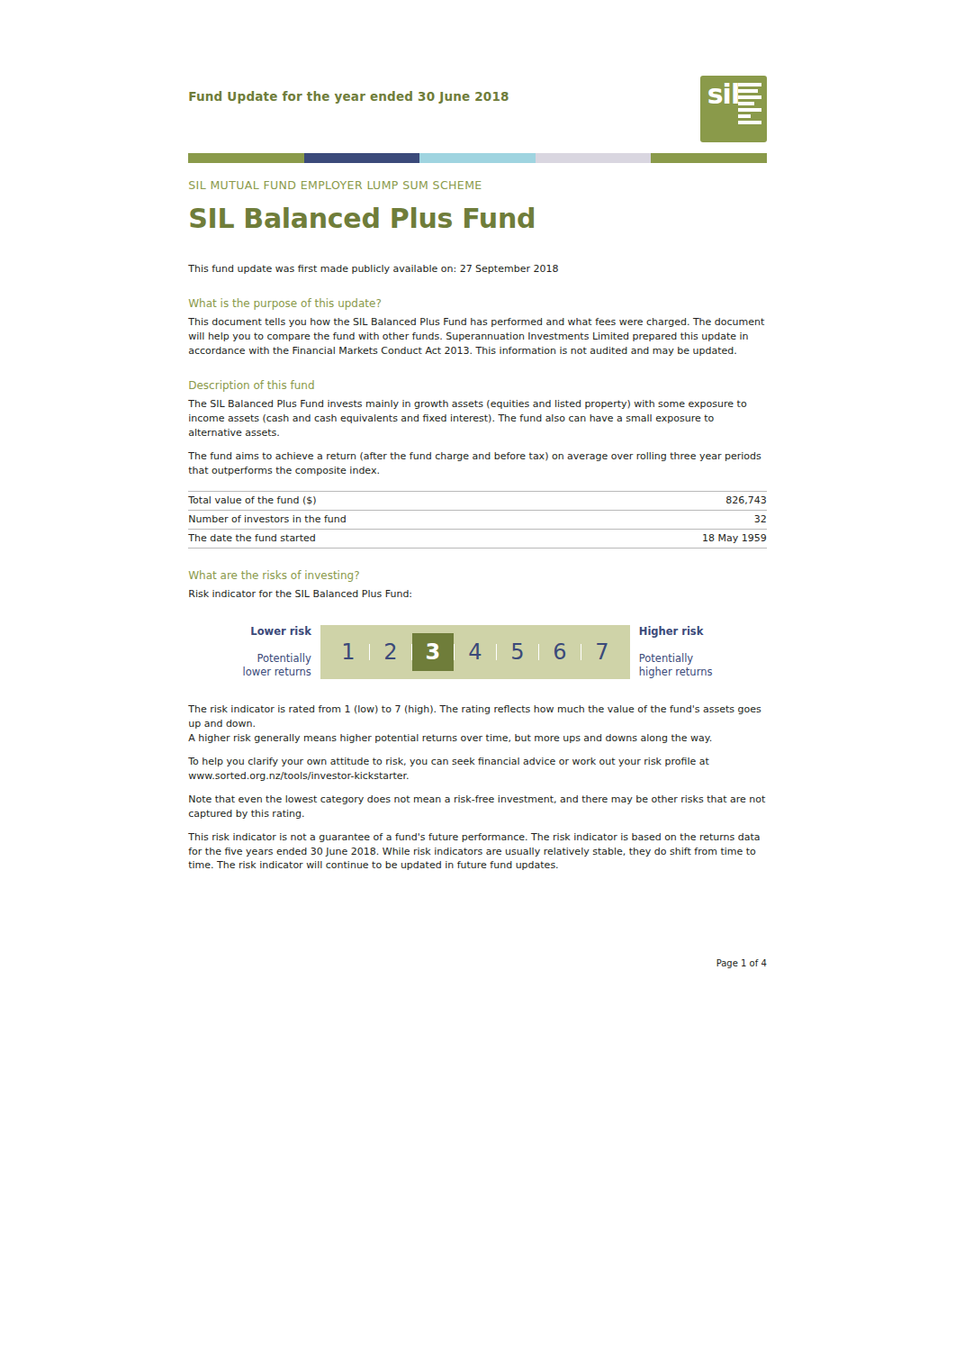Fund Update for the year ended 30 June 2018
sil
SIL MUTUAL FUND EMPLOYER LUMP SUM SCHEME
SIL Balanced Plus Fund
This fund update was first made publicly available on: 27 September 2018
What is the purpose of this update?
This document tells you how the SIL Balanced Plus Fund has performed and what fees were charged. The document will help you to compare the fund with other funds. Superannuation Investments Limited prepared this update in accordance with the Financial Markets Conduct Act 2013. This information is not audited and may be updated.
Description of this fund
The SIL Balanced Plus Fund invests mainly in growth assets (equities and listed property) with some exposure to income assets (cash and cash equivalents and fixed interest). The fund also can have a small exposure to alternative assets.
The fund aims to achieve a return (after the fund charge and before tax) on average over rolling three year periods that outperforms the composite index.
| Total value of the fund ($) | 826,743 |
| Number of investors in the fund | 32 |
| The date the fund started | 18 May 1959 |
What are the risks of investing?
Risk indicator for the SIL Balanced Plus Fund:
| Lower risk Potentially lower returns | / 1 / / 2 / / 3 / / 4 / / 5 / / 6 / / 7 / | Higher risk Potentially higher returns |
The risk indicator is rated from 1 (low) to 7 (high). The rating reflects how much the value of the fund's assets goes up and down.
A higher risk generally means higher potential returns over time, but more ups and downs along the way.
To help you clarify your own attitude to risk, you can seek financial advice or work out your risk profile at www.sorted.org.nz/tools/investor-kickstarter.
Note that even the lowest category does not mean a risk-free investment, and there may be other risks that are not captured by this rating.
This risk indicator is not a guarantee of a fund's future performance. The risk indicator is based on the returns data for the five years ended 30 June 2018. While risk indicators are usually relatively stable, they do shift from time to time. The risk indicator will continue to be updated in future fund updates.
Page 1 of 4